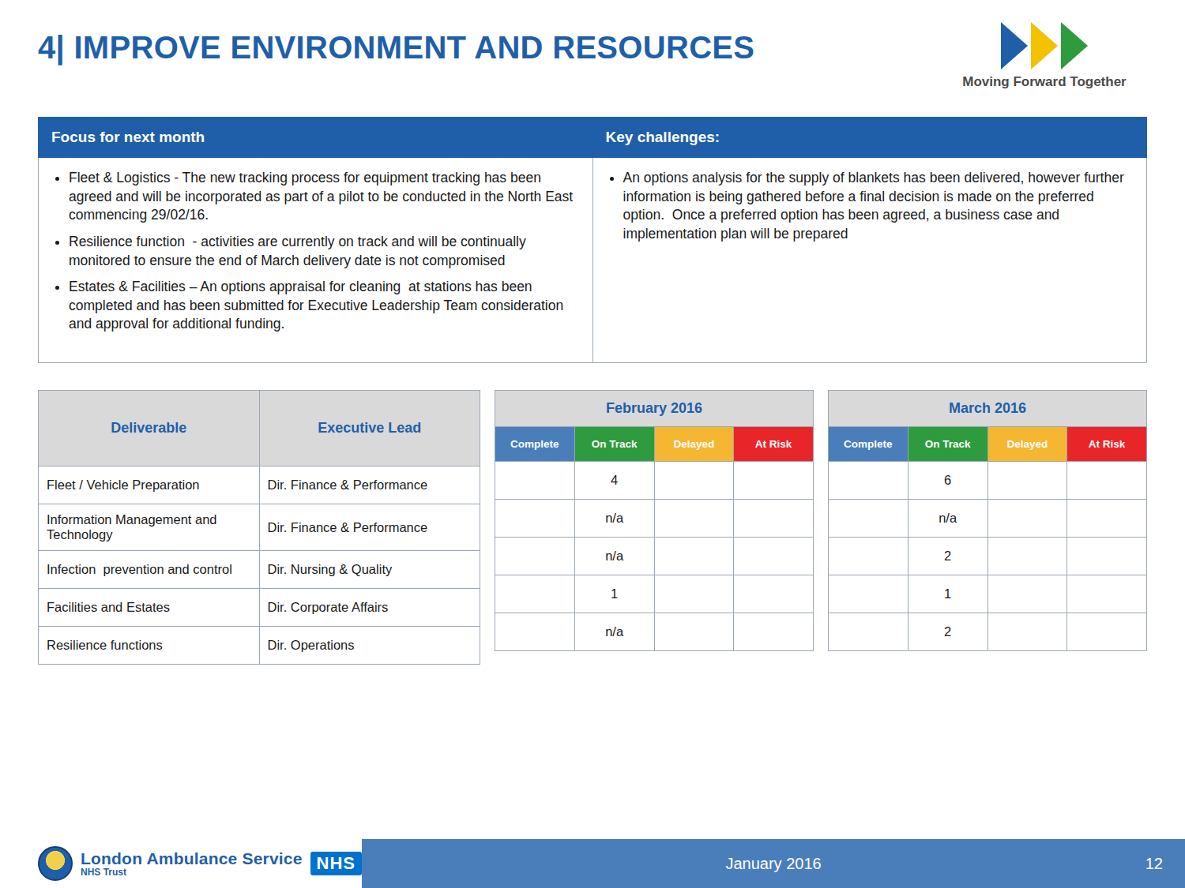4| IMPROVE ENVIRONMENT AND RESOURCES
Moving Forward Together
| Focus for next month | Key challenges: |
| --- | --- |
| Fleet & Logistics - The new tracking process for equipment tracking has been agreed and will be incorporated as part of a pilot to be conducted in the North East commencing 29/02/16. Resilience function - activities are currently on track and will be continually monitored to ensure the end of March delivery date is not compromised Estates & Facilities – An options appraisal for cleaning at stations has been completed and has been submitted for Executive Leadership Team consideration and approval for additional funding. | An options analysis for the supply of blankets has been delivered, however further information is being gathered before a final decision is made on the preferred option. Once a preferred option has been agreed, a business case and implementation plan will be prepared |
| Deliverable | Executive Lead |
| --- | --- |
| Fleet / Vehicle Preparation | Dir. Finance & Performance |
| Information Management and Technology | Dir. Finance & Performance |
| Infection prevention and control | Dir. Nursing & Quality |
| Facilities and Estates | Dir. Corporate Affairs |
| Resilience functions | Dir. Operations |
| February 2016 |
| --- |
| Complete | On Track | Delayed | At Risk |
| | 4 | | |
| | n/a | | |
| | n/a | | |
| | 1 | | |
| | n/a | | |
| March 2016 |
| --- |
| Complete | On Track | Delayed | At Risk |
| | 6 | | |
| | n/a | | |
| | 2 | | |
| | 1 | | |
| | 2 | | |
London Ambulance Service
NHS Trust
NHS
January 2016 12